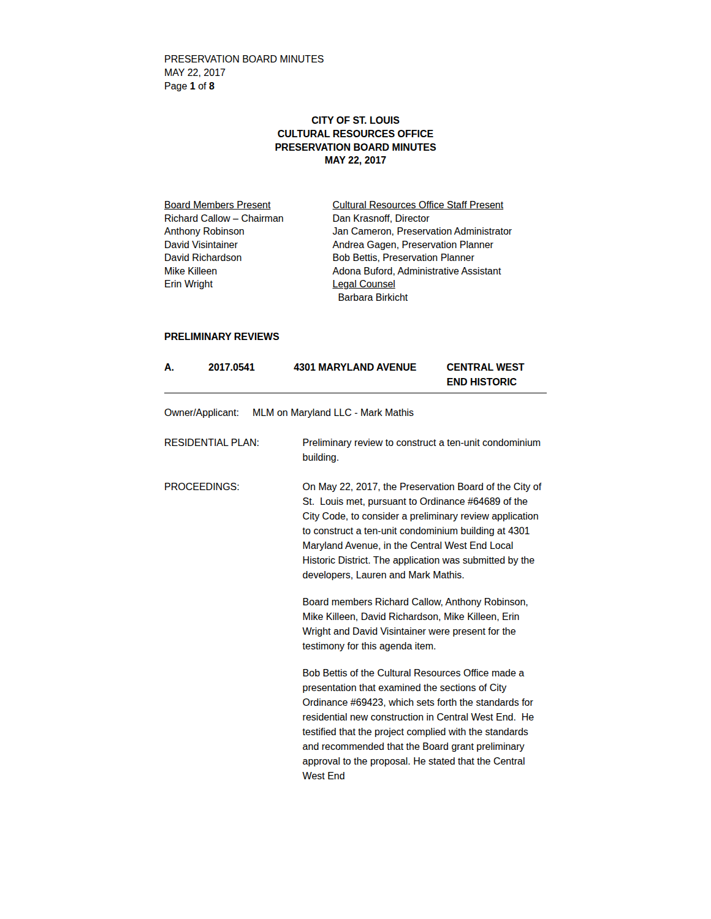PRESERVATION BOARD MINUTES
MAY 22, 2017
Page 1 of 8
CITY OF ST. LOUIS
CULTURAL RESOURCES OFFICE
PRESERVATION BOARD MINUTES
MAY 22, 2017
| Board Members Present | Cultural Resources Office Staff Present |
| Richard Callow – Chairman | Dan Krasnoff, Director |
| Anthony Robinson | Jan Cameron, Preservation Administrator |
| David Visintainer | Andrea Gagen, Preservation Planner |
| David Richardson | Bob Bettis, Preservation Planner |
| Mike Killeen | Adona Buford, Administrative Assistant |
| Erin Wright | Legal Counsel |
| | Barbara Birkicht |
PRELIMINARY REVIEWS
A. 2017.0541 4301 MARYLAND AVENUE CENTRAL WEST END HISTORIC
Owner/Applicant: MLM on Maryland LLC - Mark Mathis
RESIDENTIAL PLAN:
Preliminary review to construct a ten-unit condominium building.
PROCEEDINGS:
On May 22, 2017, the Preservation Board of the City of St. Louis met, pursuant to Ordinance #64689 of the City Code, to consider a preliminary review application to construct a ten-unit condominium building at 4301 Maryland Avenue, in the Central West End Local Historic District. The application was submitted by the developers, Lauren and Mark Mathis.
Board members Richard Callow, Anthony Robinson, Mike Killeen, David Richardson, Mike Killeen, Erin Wright and David Visintainer were present for the testimony for this agenda item.
Bob Bettis of the Cultural Resources Office made a presentation that examined the sections of City Ordinance #69423, which sets forth the standards for residential new construction in Central West End. He testified that the project complied with the standards and recommended that the Board grant preliminary approval to the proposal. He stated that the Central West End